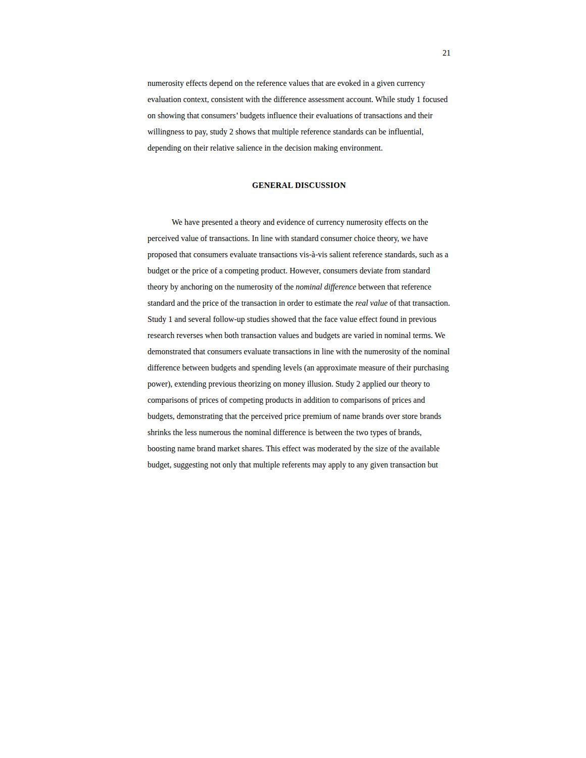21
numerosity effects depend on the reference values that are evoked in a given currency evaluation context, consistent with the difference assessment account. While study 1 focused on showing that consumers’ budgets influence their evaluations of transactions and their willingness to pay, study 2 shows that multiple reference standards can be influential, depending on their relative salience in the decision making environment.
GENERAL DISCUSSION
We have presented a theory and evidence of currency numerosity effects on the perceived value of transactions. In line with standard consumer choice theory, we have proposed that consumers evaluate transactions vis-à-vis salient reference standards, such as a budget or the price of a competing product. However, consumers deviate from standard theory by anchoring on the numerosity of the nominal difference between that reference standard and the price of the transaction in order to estimate the real value of that transaction. Study 1 and several follow-up studies showed that the face value effect found in previous research reverses when both transaction values and budgets are varied in nominal terms. We demonstrated that consumers evaluate transactions in line with the numerosity of the nominal difference between budgets and spending levels (an approximate measure of their purchasing power), extending previous theorizing on money illusion. Study 2 applied our theory to comparisons of prices of competing products in addition to comparisons of prices and budgets, demonstrating that the perceived price premium of name brands over store brands shrinks the less numerous the nominal difference is between the two types of brands, boosting name brand market shares. This effect was moderated by the size of the available budget, suggesting not only that multiple referents may apply to any given transaction but